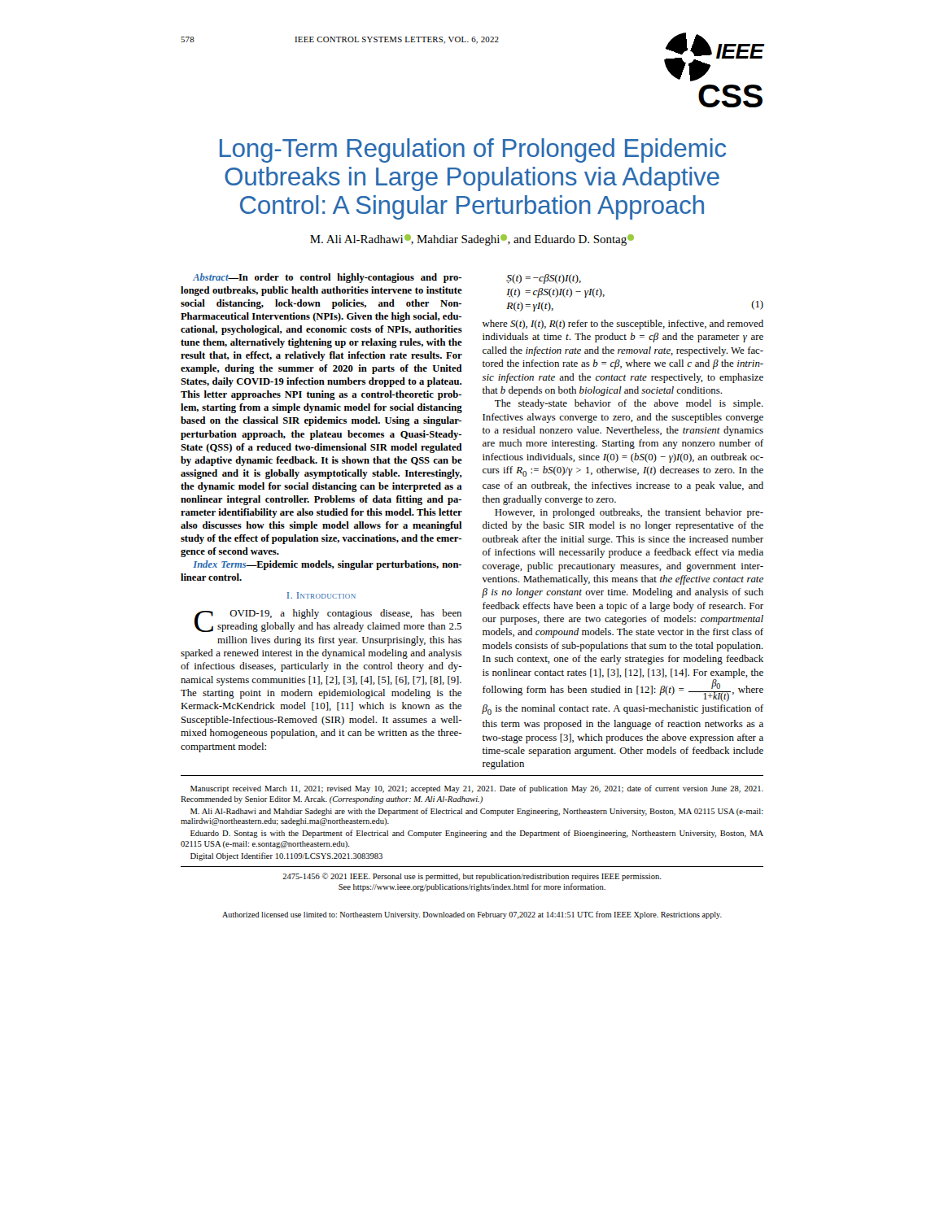578
IEEE CONTROL SYSTEMS LETTERS, VOL. 6, 2022
IEEE
CSS
Long-Term Regulation of Prolonged Epidemic
Outbreaks in Large Populations via Adaptive
Control: A Singular Perturbation Approach
M. Ali Al-Radhawi , Mahdiar Sadeghi , and Eduardo D. Sontag
Abstract—In order to control highly-contagious and prolonged outbreaks, public health authorities intervene to institute social distancing, lock-down policies, and other Non-Pharmaceutical Interventions (NPIs). Given the high social, educational, psychological, and economic costs of NPIs, authorities tune them, alternatively tightening up or relaxing rules, with the result that, in effect, a relatively flat infection rate results. For example, during the summer of 2020 in parts of the United States, daily COVID-19 infection numbers dropped to a plateau. This letter approaches NPI tuning as a control-theoretic problem, starting from a simple dynamic model for social distancing based on the classical SIR epidemics model. Using a singular-perturbation approach, the plateau becomes a Quasi-Steady-State (QSS) of a reduced two-dimensional SIR model regulated by adaptive dynamic feedback. It is shown that the QSS can be assigned and it is globally asymptotically stable. Interestingly, the dynamic model for social distancing can be interpreted as a nonlinear integral controller. Problems of data fitting and parameter identifiability are also studied for this model. This letter also discusses how this simple model allows for a meaningful study of the effect of population size, vaccinations, and the emergence of second waves.
Index Terms—Epidemic models, singular perturbations, nonlinear control.
I. Introduction
COVID-19, a highly contagious disease, has been spreading globally and has already claimed more than 2.5 million lives during its first year. Unsurprisingly, this has sparked a renewed interest in the dynamical modeling and analysis of infectious diseases, particularly in the control theory and dynamical systems communities [1], [2], [3], [4], [5], [6], [7], [8], [9]. The starting point in modern epidemiological modeling is the Kermack-McKendrick model [10], [11] which is known as the Susceptible-Infectious-Removed (SIR) model. It assumes a well-mixed homogeneous population, and it can be written as the three-compartment model:
| S ( t ) | = | − c β S ( t ) I ( t ), |
| I ( t ) | = | c β S ( t ) I ( t ) − γ I ( t ), |
| R ( t ) | = | γ I ( t ), |
(1)
where S(t), I(t), R(t) refer to the susceptible, infective, and removed individuals at time t. The product b = cβ and the parameter γ are called the infection rate and the removal rate, respectively. We factored the infection rate as b = cβ, where we call c and β the intrinsic infection rate and the contact rate respectively, to emphasize that b depends on both biological and societal conditions.
The steady-state behavior of the above model is simple. Infectives always converge to zero, and the susceptibles converge to a residual nonzero value. Nevertheless, the transient dynamics are much more interesting. Starting from any nonzero number of infectious individuals, since I(0) = (bS(0) − γ)I(0), an outbreak occurs iff R0 := bS(0)/γ > 1, otherwise, I(t) decreases to zero. In the case of an outbreak, the infectives increase to a peak value, and then gradually converge to zero.
However, in prolonged outbreaks, the transient behavior predicted by the basic SIR model is no longer representative of the outbreak after the initial surge. This is since the increased number of infections will necessarily produce a feedback effect via media coverage, public precautionary measures, and government interventions. Mathematically, this means that the effective contact rate β is no longer constant over time. Modeling and analysis of such feedback effects have been a topic of a large body of research. For our purposes, there are two categories of models: compartmental models, and compound models. The state vector in the first class of models consists of sub-populations that sum to the total population. In such context, one of the early strategies for modeling feedback is nonlinear contact rates [1], [3], [12], [13], [14]. For example, the following form has been studied in [12]: β(t) = β01+kI(t), where β0 is the nominal contact rate. A quasi-mechanistic justification of this term was proposed in the language of reaction networks as a two-stage process [3], which produces the above expression after a time-scale separation argument. Other models of feedback include regulation
Manuscript received March 11, 2021; revised May 10, 2021; accepted May 21, 2021. Date of publication May 26, 2021; date of current version June 28, 2021. Recommended by Senior Editor M. Arcak. (Corresponding author: M. Ali Al-Radhawi.)
M. Ali Al-Radhawi and Mahdiar Sadeghi are with the Department of Electrical and Computer Engineering, Northeastern University, Boston, MA 02115 USA (e-mail: malirdwi@northeastern.edu; sadeghi.ma@northeastern.edu).
Eduardo D. Sontag is with the Department of Electrical and Computer Engineering and the Department of Bioengineering, Northeastern University, Boston, MA 02115 USA (e-mail: e.sontag@northeastern.edu).
Digital Object Identifier 10.1109/LCSYS.2021.3083983
2475-1456 © 2021 IEEE. Personal use is permitted, but republication/redistribution requires IEEE permission.
See https://www.ieee.org/publications/rights/index.html for more information.
Authorized licensed use limited to: Northeastern University. Downloaded on February 07,2022 at 14:41:51 UTC from IEEE Xplore. Restrictions apply.